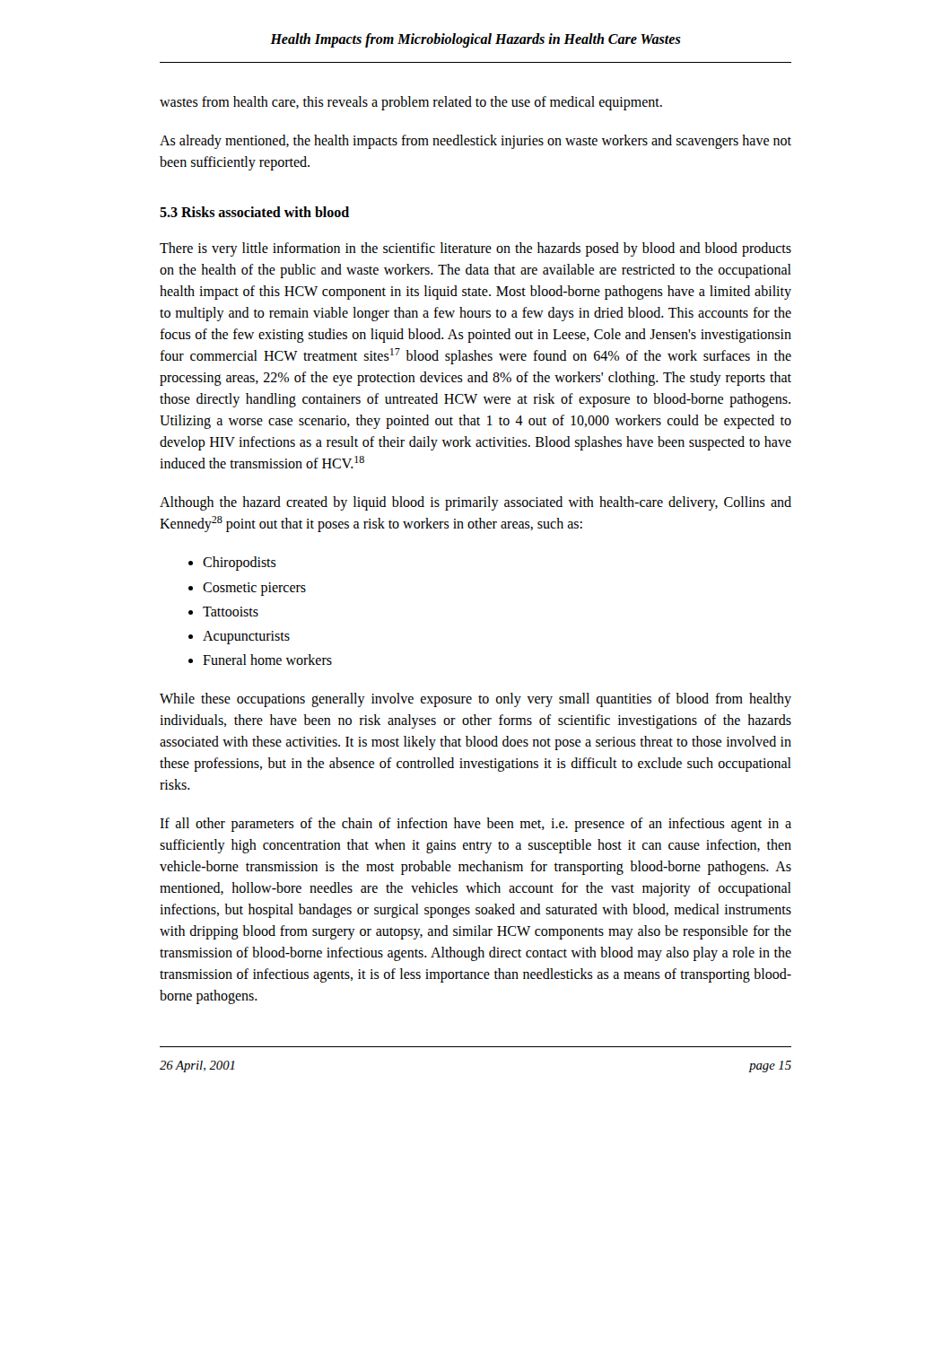Health Impacts from Microbiological Hazards in Health Care Wastes
wastes from health care, this reveals a problem related to the use of medical equipment.
As already mentioned, the health impacts from needlestick injuries on waste workers and scavengers have not been sufficiently reported.
5.3 Risks associated with blood
There is very little information in the scientific literature on the hazards posed by blood and blood products on the health of the public and waste workers. The data that are available are restricted to the occupational health impact of this HCW component in its liquid state. Most blood-borne pathogens have a limited ability to multiply and to remain viable longer than a few hours to a few days in dried blood. This accounts for the focus of the few existing studies on liquid blood. As pointed out in Leese, Cole and Jensen's investigationsin four commercial HCW treatment sites17 blood splashes were found on 64% of the work surfaces in the processing areas, 22% of the eye protection devices and 8% of the workers' clothing. The study reports that those directly handling containers of untreated HCW were at risk of exposure to blood-borne pathogens. Utilizing a worse case scenario, they pointed out that 1 to 4 out of 10,000 workers could be expected to develop HIV infections as a result of their daily work activities. Blood splashes have been suspected to have induced the transmission of HCV.18
Although the hazard created by liquid blood is primarily associated with health-care delivery, Collins and Kennedy28 point out that it poses a risk to workers in other areas, such as:
Chiropodists
Cosmetic piercers
Tattooists
Acupuncturists
Funeral home workers
While these occupations generally involve exposure to only very small quantities of blood from healthy individuals, there have been no risk analyses or other forms of scientific investigations of the hazards associated with these activities. It is most likely that blood does not pose a serious threat to those involved in these professions, but in the absence of controlled investigations it is difficult to exclude such occupational risks.
If all other parameters of the chain of infection have been met, i.e. presence of an infectious agent in a sufficiently high concentration that when it gains entry to a susceptible host it can cause infection, then vehicle-borne transmission is the most probable mechanism for transporting blood-borne pathogens. As mentioned, hollow-bore needles are the vehicles which account for the vast majority of occupational infections, but hospital bandages or surgical sponges soaked and saturated with blood, medical instruments with dripping blood from surgery or autopsy, and similar HCW components may also be responsible for the transmission of blood-borne infectious agents. Although direct contact with blood may also play a role in the transmission of infectious agents, it is of less importance than needlesticks as a means of transporting blood-borne pathogens.
26 April, 2001 page 15